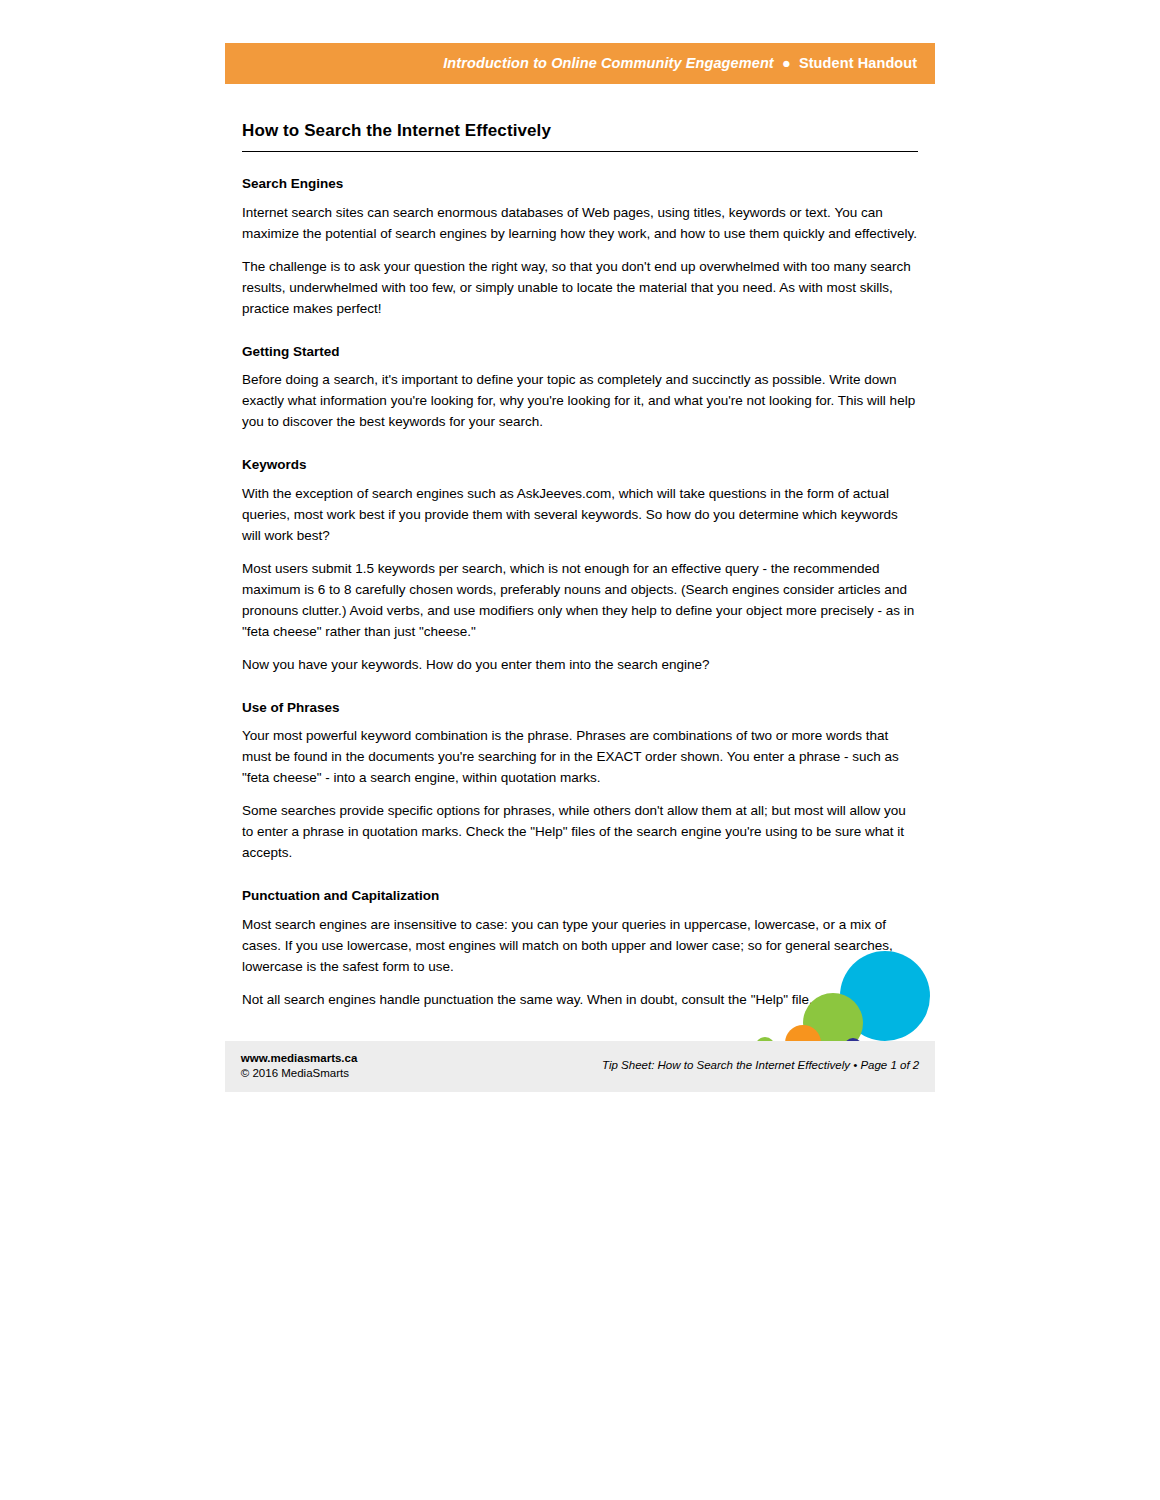Introduction to Online Community Engagement ● Student Handout
How to Search the Internet Effectively
Search Engines
Internet search sites can search enormous databases of Web pages, using titles, keywords or text. You can maximize the potential of search engines by learning how they work, and how to use them quickly and effectively.
The challenge is to ask your question the right way, so that you don't end up overwhelmed with too many search results, underwhelmed with too few, or simply unable to locate the material that you need. As with most skills, practice makes perfect!
Getting Started
Before doing a search, it's important to define your topic as completely and succinctly as possible. Write down exactly what information you're looking for, why you're looking for it, and what you're not looking for. This will help you to discover the best keywords for your search.
Keywords
With the exception of search engines such as AskJeeves.com, which will take questions in the form of actual queries, most work best if you provide them with several keywords. So how do you determine which keywords will work best?
Most users submit 1.5 keywords per search, which is not enough for an effective query - the recommended maximum is 6 to 8 carefully chosen words, preferably nouns and objects. (Search engines consider articles and pronouns clutter.) Avoid verbs, and use modifiers only when they help to define your object more precisely - as in "feta cheese" rather than just "cheese."
Now you have your keywords. How do you enter them into the search engine?
Use of Phrases
Your most powerful keyword combination is the phrase. Phrases are combinations of two or more words that must be found in the documents you're searching for in the EXACT order shown. You enter a phrase - such as "feta cheese" - into a search engine, within quotation marks.
Some searches provide specific options for phrases, while others don't allow them at all; but most will allow you to enter a phrase in quotation marks. Check the "Help" files of the search engine you're using to be sure what it accepts.
Punctuation and Capitalization
Most search engines are insensitive to case: you can type your queries in uppercase, lowercase, or a mix of cases. If you use lowercase, most engines will match on both upper and lower case; so for general searches, lowercase is the safest form to use.
Not all search engines handle punctuation the same way. When in doubt, consult the "Help" file.
www.mediasmarts.ca
© 2016 MediaSmarts
Tip Sheet: How to Search the Internet Effectively • Page 1 of 2